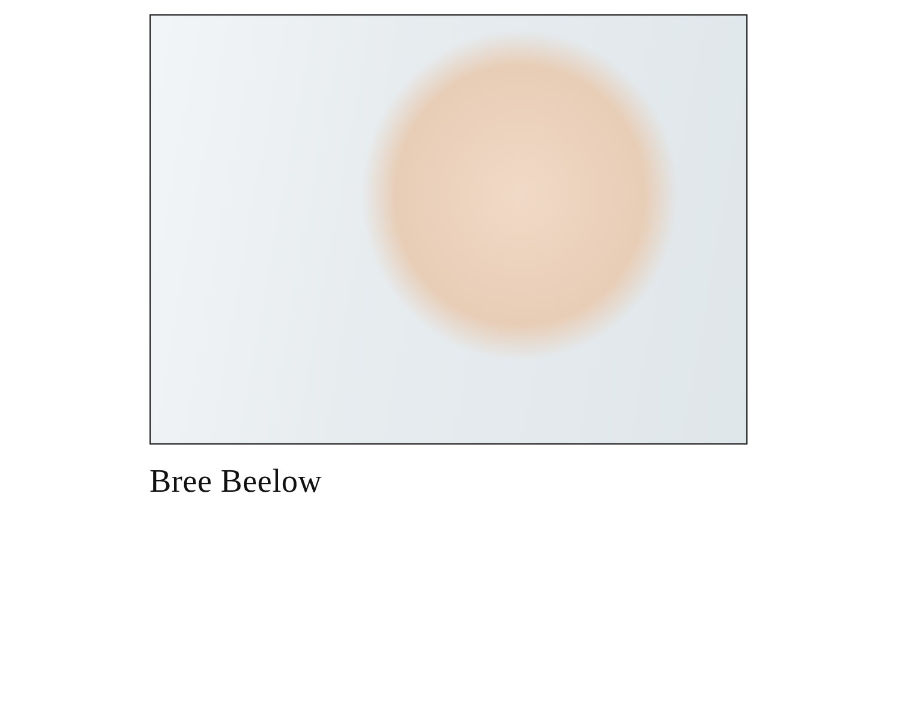Bree Beelow